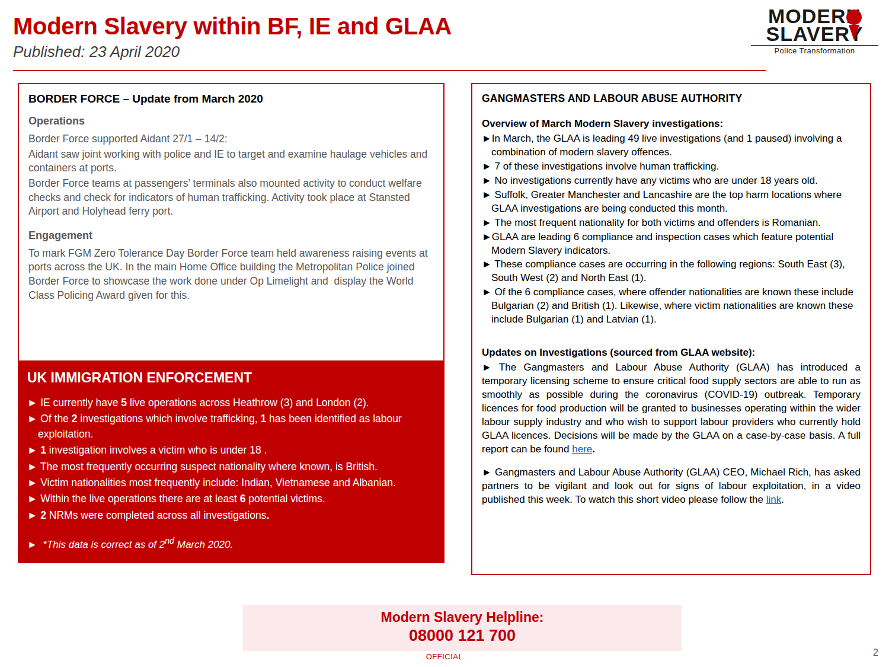Modern Slavery within BF, IE and GLAA
Published: 23 April 2020
MODERN SLAVERY Police Transformation
BORDER FORCE – Update from March 2020
Operations
Border Force supported Aidant 27/1 – 14/2:
Aidant saw joint working with police and IE to target and examine haulage vehicles and containers at ports.
Border Force teams at passengers’ terminals also mounted activity to conduct welfare checks and check for indicators of human trafficking. Activity took place at Stansted Airport and Holyhead ferry port.
Engagement
To mark FGM Zero Tolerance Day Border Force team held awareness raising events at ports across the UK. In the main Home Office building the Metropolitan Police joined Border Force to showcase the work done under Op Limelight and display the World Class Policing Award given for this.
UK IMMIGRATION ENFORCEMENT
► IE currently have 5 live operations across Heathrow (3) and London (2).
► Of the 2 investigations which involve trafficking, 1 has been identified as labour exploitation.
► 1 investigation involves a victim who is under 18 .
► The most frequently occurring suspect nationality where known, is British.
► Victim nationalities most frequently include: Indian, Vietnamese and Albanian.
► Within the live operations there are at least 6 potential victims.
► 2 NRMs were completed across all investigations.
► *This data is correct as of 2nd March 2020.
GANGMASTERS AND LABOUR ABUSE AUTHORITY
Overview of March Modern Slavery investigations:
►In March, the GLAA is leading 49 live investigations (and 1 paused) involving a combination of modern slavery offences.
► 7 of these investigations involve human trafficking.
► No investigations currently have any victims who are under 18 years old.
► Suffolk, Greater Manchester and Lancashire are the top harm locations where GLAA investigations are being conducted this month.
► The most frequent nationality for both victims and offenders is Romanian.
►GLAA are leading 6 compliance and inspection cases which feature potential Modern Slavery indicators.
► These compliance cases are occurring in the following regions: South East (3), South West (2) and North East (1).
► Of the 6 compliance cases, where offender nationalities are known these include Bulgarian (2) and British (1). Likewise, where victim nationalities are known these include Bulgarian (1) and Latvian (1).
Updates on Investigations (sourced from GLAA website):
► The Gangmasters and Labour Abuse Authority (GLAA) has introduced a temporary licensing scheme to ensure critical food supply sectors are able to run as smoothly as possible during the coronavirus (COVID-19) outbreak. Temporary licences for food production will be granted to businesses operating within the wider labour supply industry and who wish to support labour providers who currently hold GLAA licences. Decisions will be made by the GLAA on a case-by-case basis. A full report can be found here.
► Gangmasters and Labour Abuse Authority (GLAA) CEO, Michael Rich, has asked partners to be vigilant and look out for signs of labour exploitation, in a video published this week. To watch this short video please follow the link.
Modern Slavery Helpline:
08000 121 700
OFFICIAL
2